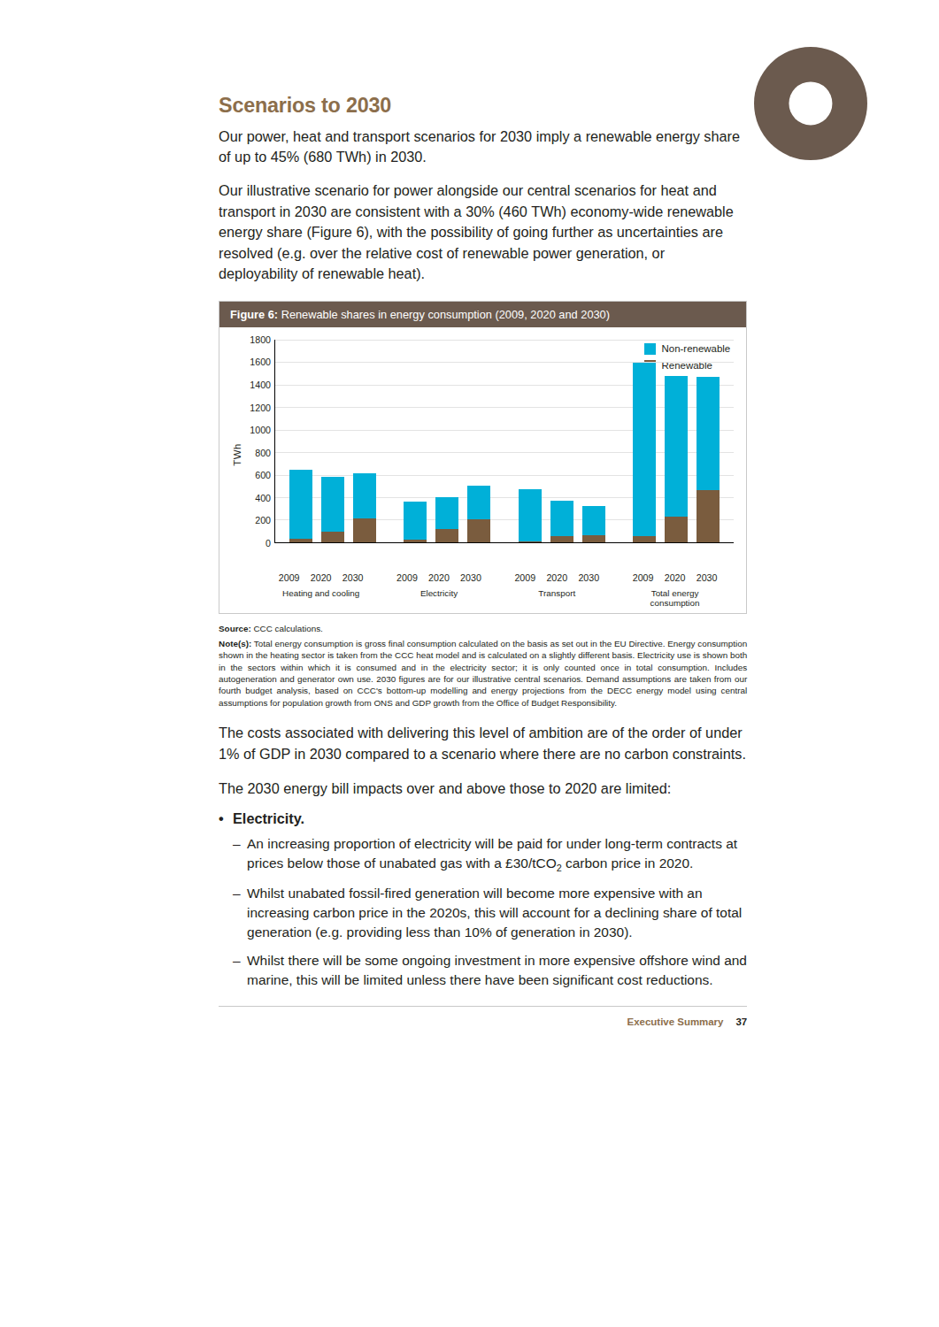Scenarios to 2030
Our power, heat and transport scenarios for 2030 imply a renewable energy share of up to 45% (680 TWh) in 2030.
Our illustrative scenario for power alongside our central scenarios for heat and transport in 2030 are consistent with a 30% (460 TWh) economy-wide renewable energy share (Figure 6), with the possibility of going further as uncertainties are resolved (e.g. over the relative cost of renewable power generation, or deployability of renewable heat).
Figure 6: Renewable shares in energy consumption (2009, 2020 and 2030)
Non-renewable
Renewable
TWh
1800 1600 1400 1200 1000 800 600 400 200 0
200920202030
Heating and cooling
200920202030
Electricity
200920202030
Transport
200920202030
Total energy
consumption
Source: CCC calculations.
Note(s): Total energy consumption is gross final consumption calculated on the basis as set out in the EU Directive. Energy consumption shown in the heating sector is taken from the CCC heat model and is calculated on a slightly different basis. Electricity use is shown both in the sectors within which it is consumed and in the electricity sector; it is only counted once in total consumption. Includes autogeneration and generator own use. 2030 figures are for our illustrative central scenarios. Demand assumptions are taken from our fourth budget analysis, based on CCC's bottom-up modelling and energy projections from the DECC energy model using central assumptions for population growth from ONS and GDP growth from the Office of Budget Responsibility.
The costs associated with delivering this level of ambition are of the order of under 1% of GDP in 2030 compared to a scenario where there are no carbon constraints.
The 2030 energy bill impacts over and above those to 2020 are limited:
Electricity.
An increasing proportion of electricity will be paid for under long-term contracts at prices below those of unabated gas with a £30/tCO2 carbon price in 2020.
Whilst unabated fossil-fired generation will become more expensive with an increasing carbon price in the 2020s, this will account for a declining share of total generation (e.g. providing less than 10% of generation in 2030).
Whilst there will be some ongoing investment in more expensive offshore wind and marine, this will be limited unless there have been significant cost reductions.
Executive Summary 37